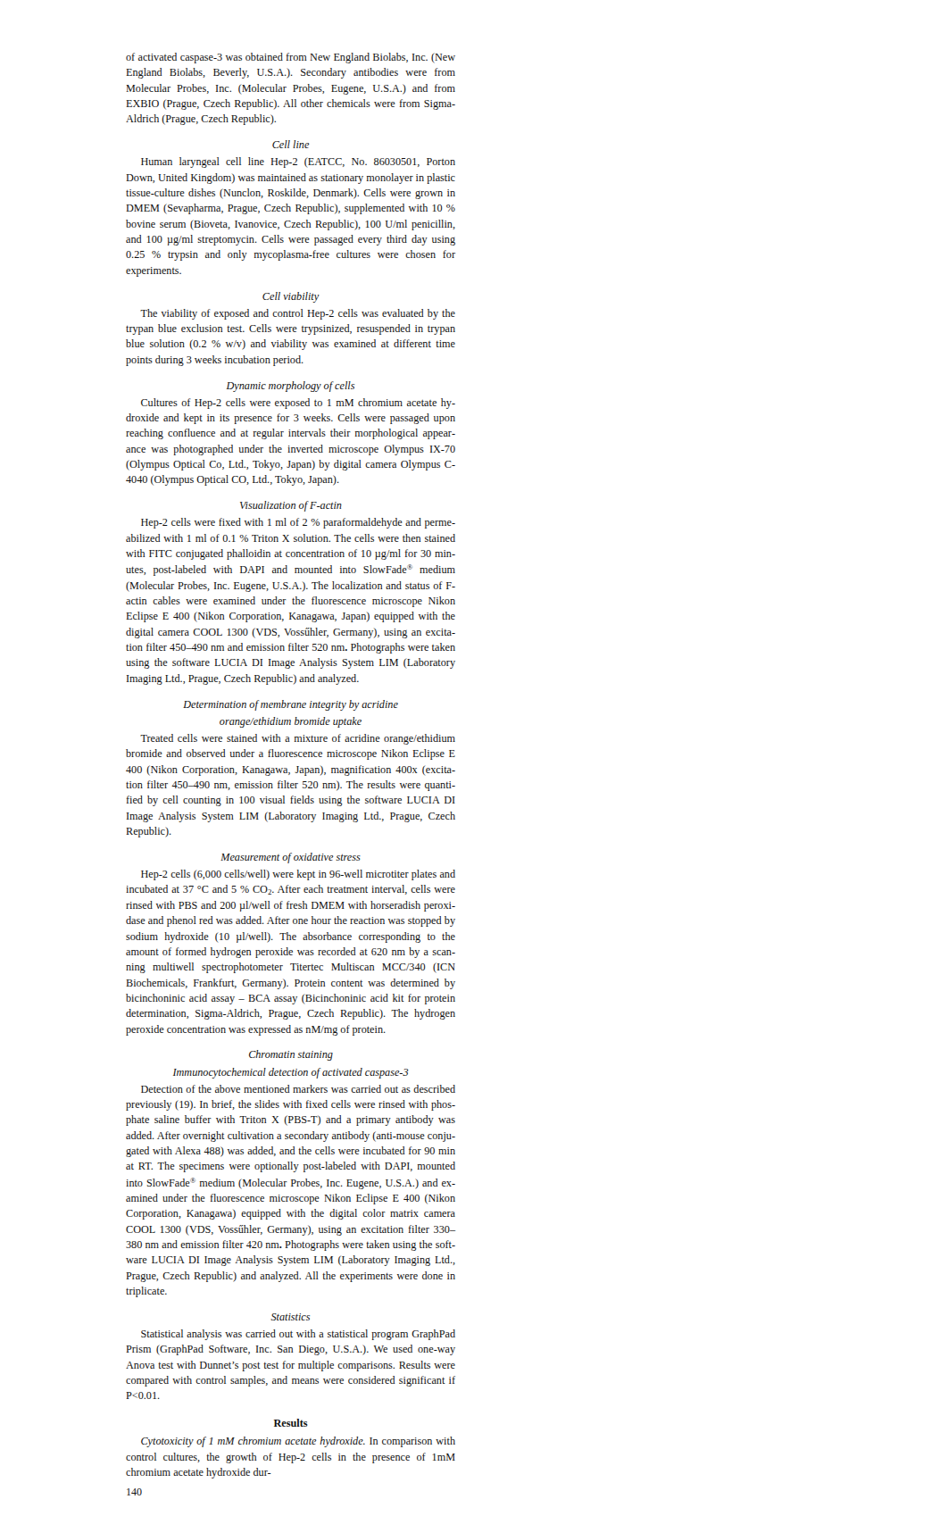of activated caspase-3 was obtained from New England Biolabs, Inc. (New England Biolabs, Beverly, U.S.A.). Secondary antibodies were from Molecular Probes, Inc. (Molecular Probes, Eugene, U.S.A.) and from EXBIO (Prague, Czech Republic). All other chemicals were from Sigma-Aldrich (Prague, Czech Republic).
Cell line
Human laryngeal cell line Hep-2 (EATCC, No. 86030501, Porton Down, United Kingdom) was maintained as stationary monolayer in plastic tissue-culture dishes (Nunclon, Roskilde, Denmark). Cells were grown in DMEM (Sevapharma, Prague, Czech Republic), supplemented with 10 % bovine serum (Bioveta, Ivanovice, Czech Republic), 100 U/ml penicillin, and 100 µg/ml streptomycin. Cells were passaged every third day using 0.25 % trypsin and only mycoplasma-free cultures were chosen for experiments.
Cell viability
The viability of exposed and control Hep-2 cells was evaluated by the trypan blue exclusion test. Cells were trypsinized, resuspended in trypan blue solution (0.2 % w/v) and viability was examined at different time points during 3 weeks incubation period.
Dynamic morphology of cells
Cultures of Hep-2 cells were exposed to 1 mM chromium acetate hydroxide and kept in its presence for 3 weeks. Cells were passaged upon reaching confluence and at regular intervals their morphological appearance was photographed under the inverted microscope Olympus IX-70 (Olympus Optical Co, Ltd., Tokyo, Japan) by digital camera Olympus C-4040 (Olympus Optical CO, Ltd., Tokyo, Japan).
Visualization of F-actin
Hep-2 cells were fixed with 1 ml of 2 % paraformaldehyde and permeabilized with 1 ml of 0.1 % Triton X solution. The cells were then stained with FITC conjugated phalloidin at concentration of 10 µg/ml for 30 minutes, post-labeled with DAPI and mounted into SlowFade® medium (Molecular Probes, Inc. Eugene, U.S.A.). The localization and status of F-actin cables were examined under the fluorescence microscope Nikon Eclipse E 400 (Nikon Corporation, Kanagawa, Japan) equipped with the digital camera COOL 1300 (VDS, Vossűhler, Germany), using an excitation filter 450–490 nm and emission filter 520 nm. Photographs were taken using the software LUCIA DI Image Analysis System LIM (Laboratory Imaging Ltd., Prague, Czech Republic) and analyzed.
Determination of membrane integrity by acridine
orange/ethidium bromide uptake
Treated cells were stained with a mixture of acridine orange/ethidium bromide and observed under a fluorescence microscope Nikon Eclipse E 400 (Nikon Corporation, Kanagawa, Japan), magnification 400x (excitation filter 450–490 nm, emission filter 520 nm). The results were quantified by cell counting in 100 visual fields using the software LUCIA DI Image Analysis System LIM (Laboratory Imaging Ltd., Prague, Czech Republic).
Measurement of oxidative stress
Hep-2 cells (6,000 cells/well) were kept in 96-well microtiter plates and incubated at 37 °C and 5 % CO2. After each treatment interval, cells were rinsed with PBS and 200 µl/well of fresh DMEM with horseradish peroxidase and phenol red was added. After one hour the reaction was stopped by sodium hydroxide (10 µl/well). The absorbance corresponding to the amount of formed hydrogen peroxide was recorded at 620 nm by a scanning multiwell spectrophotometer Titertec Multiscan MCC/340 (ICN Biochemicals, Frankfurt, Germany). Protein content was determined by bicinchoninic acid assay – BCA assay (Bicinchoninic acid kit for protein determination, Sigma-Aldrich, Prague, Czech Republic). The hydrogen peroxide concentration was expressed as nM/mg of protein.
Chromatin staining
Immunocytochemical detection of activated caspase-3
Detection of the above mentioned markers was carried out as described previously (19). In brief, the slides with fixed cells were rinsed with phosphate saline buffer with Triton X (PBS-T) and a primary antibody was added. After overnight cultivation a secondary antibody (anti-mouse conjugated with Alexa 488) was added, and the cells were incubated for 90 min at RT. The specimens were optionally post-labeled with DAPI, mounted into SlowFade® medium (Molecular Probes, Inc. Eugene, U.S.A.) and examined under the fluorescence microscope Nikon Eclipse E 400 (Nikon Corporation, Kanagawa) equipped with the digital color matrix camera COOL 1300 (VDS, Vossűhler, Germany), using an excitation filter 330–380 nm and emission filter 420 nm. Photographs were taken using the software LUCIA DI Image Analysis System LIM (Laboratory Imaging Ltd., Prague, Czech Republic) and analyzed. All the experiments were done in triplicate.
Statistics
Statistical analysis was carried out with a statistical program GraphPad Prism (GraphPad Software, Inc. San Diego, U.S.A.). We used one-way Anova test with Dunnet’s post test for multiple comparisons. Results were compared with control samples, and means were considered significant if P<0.01.
Results
Cytotoxicity of 1 mM chromium acetate hydroxide. In comparison with control cultures, the growth of Hep-2 cells in the presence of 1mM chromium acetate hydroxide dur-
140